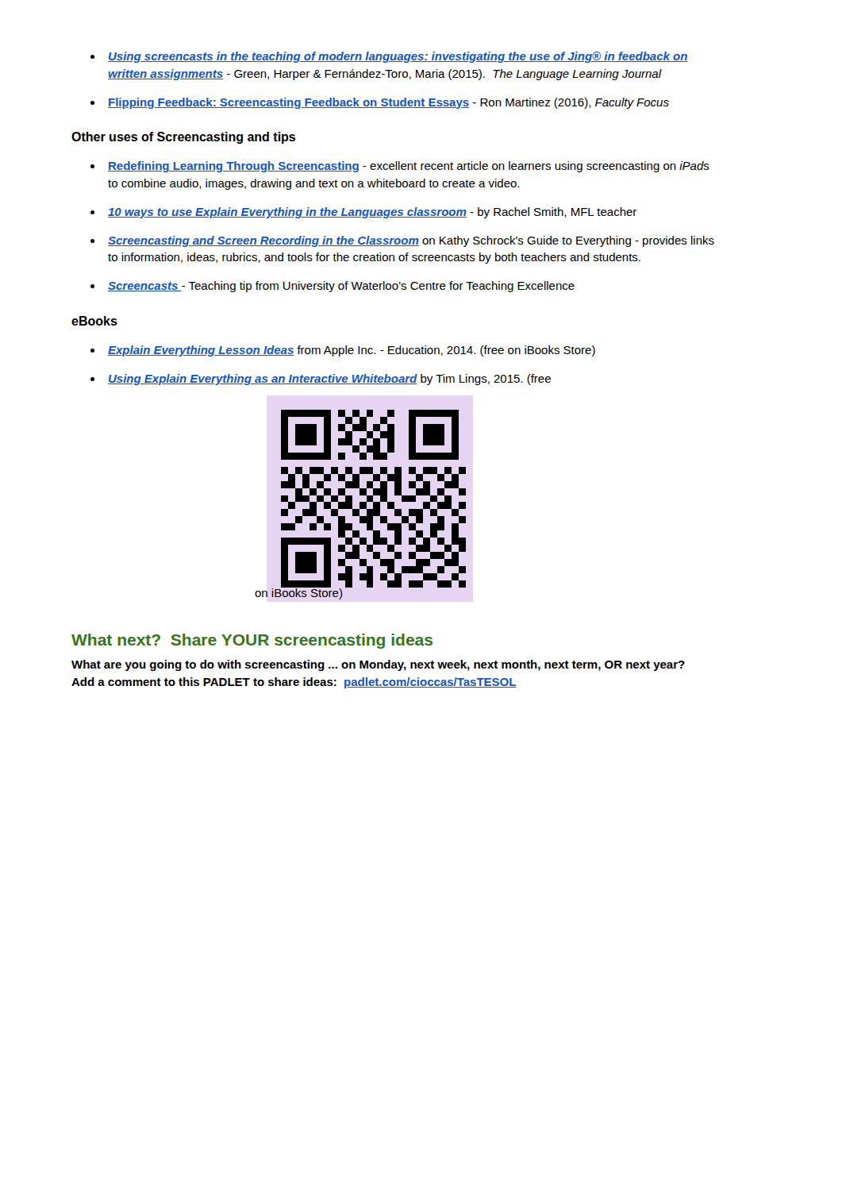Using screencasts in the teaching of modern languages: investigating the use of Jing® in feedback on written assignments - Green, Harper & Fernández-Toro, Maria (2015). The Language Learning Journal
Flipping Feedback: Screencasting Feedback on Student Essays - Ron Martinez (2016), Faculty Focus
Other uses of Screencasting and tips
Redefining Learning Through Screencasting - excellent recent article on learners using screencasting on iPads to combine audio, images, drawing and text on a whiteboard to create a video.
10 ways to use Explain Everything in the Languages classroom - by Rachel Smith, MFL teacher
Screencasting and Screen Recording in the Classroom on Kathy Schrock's Guide to Everything - provides links to information, ideas, rubrics, and tools for the creation of screencasts by both teachers and students.
Screencasts - Teaching tip from University of Waterloo’s Centre for Teaching Excellence
eBooks
Explain Everything Lesson Ideas from Apple Inc. - Education, 2014. (free on iBooks Store)
Using Explain Everything as an Interactive Whiteboard by Tim Lings, 2015. (free
on iBooks Store)
What next? Share YOUR screencasting ideas
What are you going to do with screencasting ... on Monday, next week, next month, next term, OR next year?
Add a comment to this PADLET to share ideas: padlet.com/cioccas/TasTESOL